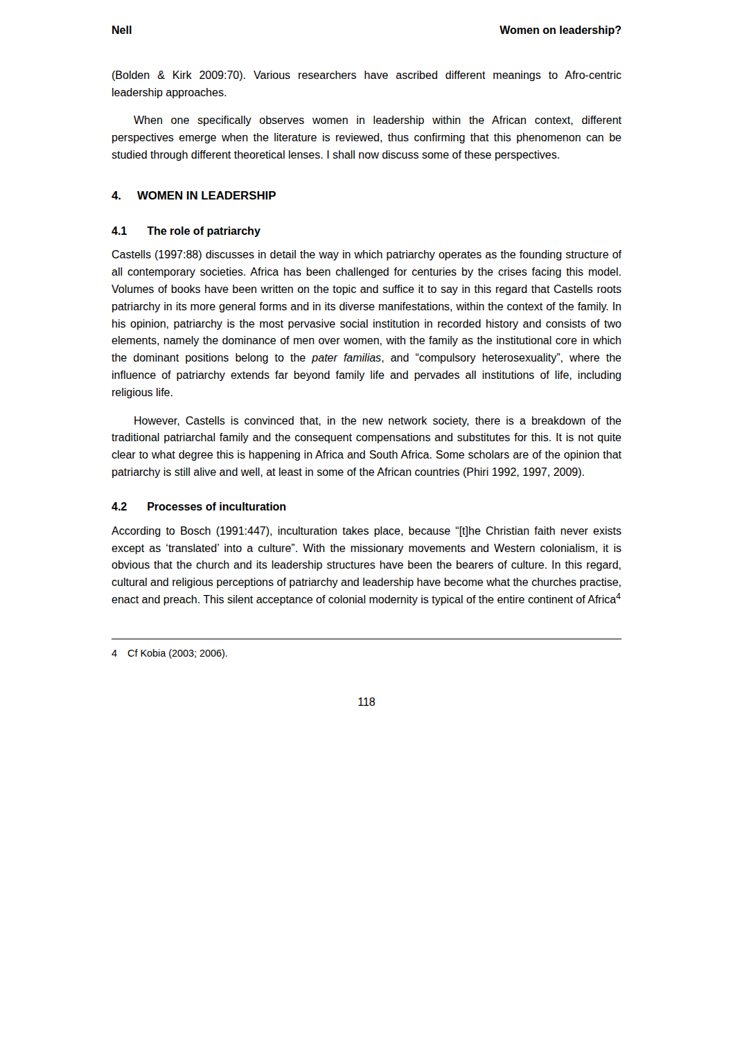Nell Women on leadership?
(Bolden & Kirk 2009:70). Various researchers have ascribed different meanings to Afro-centric leadership approaches.
When one specifically observes women in leadership within the African context, different perspectives emerge when the literature is reviewed, thus confirming that this phenomenon can be studied through different theoretical lenses. I shall now discuss some of these perspectives.
4. WOMEN IN LEADERSHIP
4.1 The role of patriarchy
Castells (1997:88) discusses in detail the way in which patriarchy operates as the founding structure of all contemporary societies. Africa has been challenged for centuries by the crises facing this model. Volumes of books have been written on the topic and suffice it to say in this regard that Castells roots patriarchy in its more general forms and in its diverse manifestations, within the context of the family. In his opinion, patriarchy is the most pervasive social institution in recorded history and consists of two elements, namely the dominance of men over women, with the family as the institutional core in which the dominant positions belong to the pater familias, and “compulsory heterosexuality”, where the influence of patriarchy extends far beyond family life and pervades all institutions of life, including religious life.
However, Castells is convinced that, in the new network society, there is a breakdown of the traditional patriarchal family and the consequent compensations and substitutes for this. It is not quite clear to what degree this is happening in Africa and South Africa. Some scholars are of the opinion that patriarchy is still alive and well, at least in some of the African countries (Phiri 1992, 1997, 2009).
4.2 Processes of inculturation
According to Bosch (1991:447), inculturation takes place, because “[t]he Christian faith never exists except as ‘translated’ into a culture”. With the missionary movements and Western colonialism, it is obvious that the church and its leadership structures have been the bearers of culture. In this regard, cultural and religious perceptions of patriarchy and leadership have become what the churches practise, enact and preach. This silent acceptance of colonial modernity is typical of the entire continent of Africa4
4 Cf Kobia (2003; 2006).
118